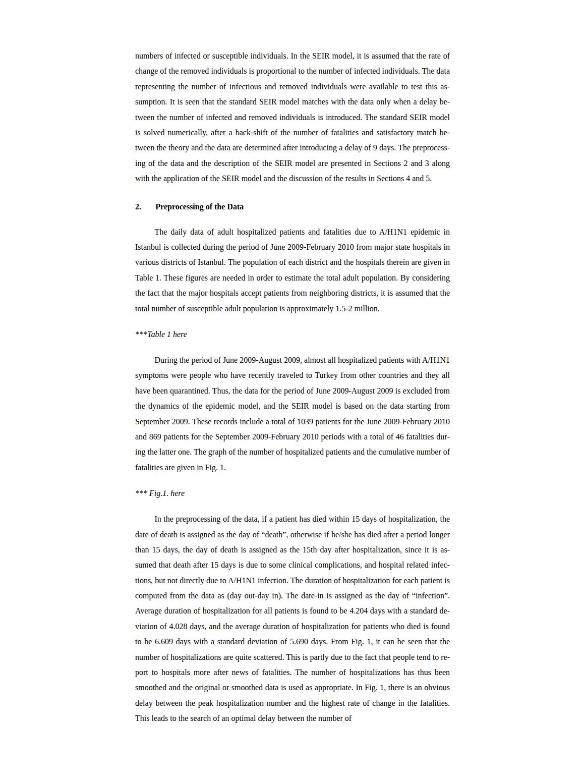numbers of infected or susceptible individuals. In the SEIR model, it is assumed that the rate of change of the removed individuals is proportional to the number of infected individuals. The data representing the number of infectious and removed individuals were available to test this assumption. It is seen that the standard SEIR model matches with the data only when a delay between the number of infected and removed individuals is introduced. The standard SEIR model is solved numerically, after a back-shift of the number of fatalities and satisfactory match between the theory and the data are determined after introducing a delay of 9 days. The preprocessing of the data and the description of the SEIR model are presented in Sections 2 and 3 along with the application of the SEIR model and the discussion of the results in Sections 4 and 5.
2. Preprocessing of the Data
The daily data of adult hospitalized patients and fatalities due to A/H1N1 epidemic in Istanbul is collected during the period of June 2009-February 2010 from major state hospitals in various districts of Istanbul. The population of each district and the hospitals therein are given in Table 1. These figures are needed in order to estimate the total adult population. By considering the fact that the major hospitals accept patients from neighboring districts, it is assumed that the total number of susceptible adult population is approximately 1.5-2 million.
***Table 1 here
During the period of June 2009-August 2009, almost all hospitalized patients with A/H1N1 symptoms were people who have recently traveled to Turkey from other countries and they all have been quarantined. Thus, the data for the period of June 2009-August 2009 is excluded from the dynamics of the epidemic model, and the SEIR model is based on the data starting from September 2009. These records include a total of 1039 patients for the June 2009-February 2010 and 869 patients for the September 2009-February 2010 periods with a total of 46 fatalities during the latter one. The graph of the number of hospitalized patients and the cumulative number of fatalities are given in Fig. 1.
*** Fig.1. here
In the preprocessing of the data, if a patient has died within 15 days of hospitalization, the date of death is assigned as the day of “death”, otherwise if he/she has died after a period longer than 15 days, the day of death is assigned as the 15th day after hospitalization, since it is assumed that death after 15 days is due to some clinical complications, and hospital related infections, but not directly due to A/H1N1 infection. The duration of hospitalization for each patient is computed from the data as (day out-day in). The date-in is assigned as the day of “infection”. Average duration of hospitalization for all patients is found to be 4.204 days with a standard deviation of 4.028 days, and the average duration of hospitalization for patients who died is found to be 6.609 days with a standard deviation of 5.690 days. From Fig. 1, it can be seen that the number of hospitalizations are quite scattered. This is partly due to the fact that people tend to report to hospitals more after news of fatalities. The number of hospitalizations has thus been smoothed and the original or smoothed data is used as appropriate. In Fig. 1, there is an obvious delay between the peak hospitalization number and the highest rate of change in the fatalities. This leads to the search of an optimal delay between the number of